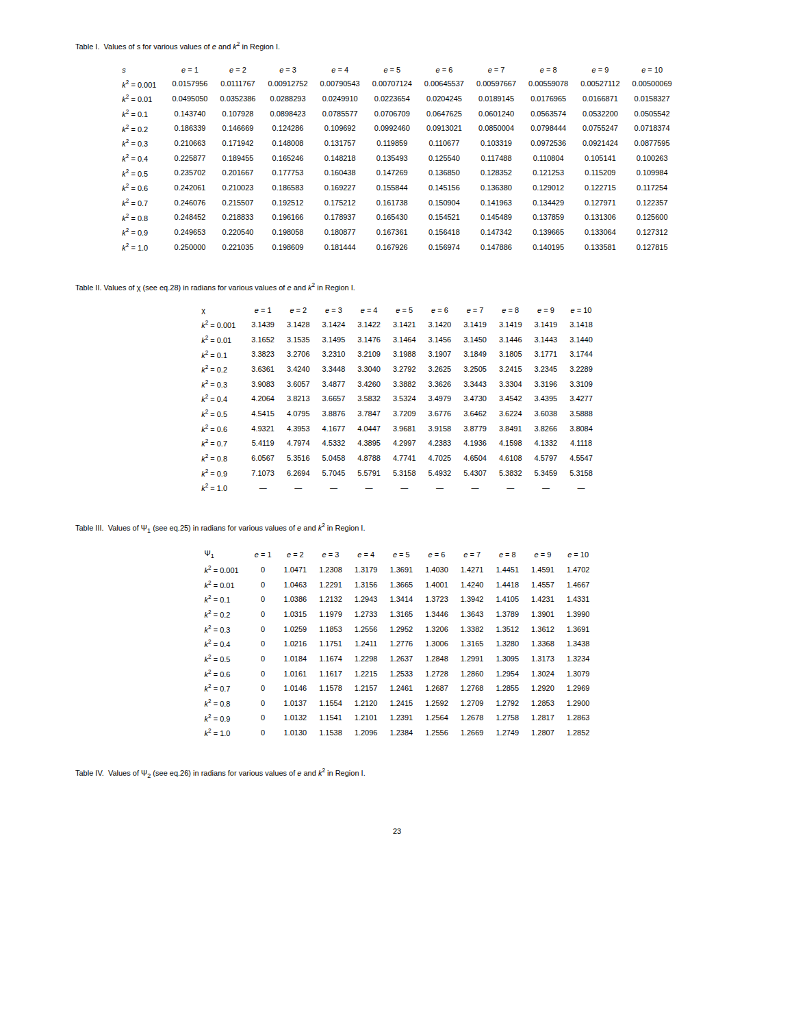Table I. Values of s for various values of e and k2 in Region I.
| s | e = 1 | e = 2 | e = 3 | e = 4 | e = 5 | e = 6 | e = 7 | e = 8 | e = 9 | e = 10 |
| --- | --- | --- | --- | --- | --- | --- | --- | --- | --- | --- |
| k 2 = 0.001 | 0.0157956 | 0.0111767 | 0.00912752 | 0.00790543 | 0.00707124 | 0.00645537 | 0.00597667 | 0.00559078 | 0.00527112 | 0.00500069 |
| k 2 = 0.01 | 0.0495050 | 0.0352386 | 0.0288293 | 0.0249910 | 0.0223654 | 0.0204245 | 0.0189145 | 0.0176965 | 0.0166871 | 0.0158327 |
| k 2 = 0.1 | 0.143740 | 0.107928 | 0.0898423 | 0.0785577 | 0.0706709 | 0.0647625 | 0.0601240 | 0.0563574 | 0.0532200 | 0.0505542 |
| k 2 = 0.2 | 0.186339 | 0.146669 | 0.124286 | 0.109692 | 0.0992460 | 0.0913021 | 0.0850004 | 0.0798444 | 0.0755247 | 0.0718374 |
| k 2 = 0.3 | 0.210663 | 0.171942 | 0.148008 | 0.131757 | 0.119859 | 0.110677 | 0.103319 | 0.0972536 | 0.0921424 | 0.0877595 |
| k 2 = 0.4 | 0.225877 | 0.189455 | 0.165246 | 0.148218 | 0.135493 | 0.125540 | 0.117488 | 0.110804 | 0.105141 | 0.100263 |
| k 2 = 0.5 | 0.235702 | 0.201667 | 0.177753 | 0.160438 | 0.147269 | 0.136850 | 0.128352 | 0.121253 | 0.115209 | 0.109984 |
| k 2 = 0.6 | 0.242061 | 0.210023 | 0.186583 | 0.169227 | 0.155844 | 0.145156 | 0.136380 | 0.129012 | 0.122715 | 0.117254 |
| k 2 = 0.7 | 0.246076 | 0.215507 | 0.192512 | 0.175212 | 0.161738 | 0.150904 | 0.141963 | 0.134429 | 0.127971 | 0.122357 |
| k 2 = 0.8 | 0.248452 | 0.218833 | 0.196166 | 0.178937 | 0.165430 | 0.154521 | 0.145489 | 0.137859 | 0.131306 | 0.125600 |
| k 2 = 0.9 | 0.249653 | 0.220540 | 0.198058 | 0.180877 | 0.167361 | 0.156418 | 0.147342 | 0.139665 | 0.133064 | 0.127312 |
| k 2 = 1.0 | 0.250000 | 0.221035 | 0.198609 | 0.181444 | 0.167926 | 0.156974 | 0.147886 | 0.140195 | 0.133581 | 0.127815 |
Table II. Values of χ (see eq.28) in radians for various values of e and k2 in Region I.
| χ | e = 1 | e = 2 | e = 3 | e = 4 | e = 5 | e = 6 | e = 7 | e = 8 | e = 9 | e = 10 |
| --- | --- | --- | --- | --- | --- | --- | --- | --- | --- | --- |
| k 2 = 0.001 | 3.1439 | 3.1428 | 3.1424 | 3.1422 | 3.1421 | 3.1420 | 3.1419 | 3.1419 | 3.1419 | 3.1418 |
| k 2 = 0.01 | 3.1652 | 3.1535 | 3.1495 | 3.1476 | 3.1464 | 3.1456 | 3.1450 | 3.1446 | 3.1443 | 3.1440 |
| k 2 = 0.1 | 3.3823 | 3.2706 | 3.2310 | 3.2109 | 3.1988 | 3.1907 | 3.1849 | 3.1805 | 3.1771 | 3.1744 |
| k 2 = 0.2 | 3.6361 | 3.4240 | 3.3448 | 3.3040 | 3.2792 | 3.2625 | 3.2505 | 3.2415 | 3.2345 | 3.2289 |
| k 2 = 0.3 | 3.9083 | 3.6057 | 3.4877 | 3.4260 | 3.3882 | 3.3626 | 3.3443 | 3.3304 | 3.3196 | 3.3109 |
| k 2 = 0.4 | 4.2064 | 3.8213 | 3.6657 | 3.5832 | 3.5324 | 3.4979 | 3.4730 | 3.4542 | 3.4395 | 3.4277 |
| k 2 = 0.5 | 4.5415 | 4.0795 | 3.8876 | 3.7847 | 3.7209 | 3.6776 | 3.6462 | 3.6224 | 3.6038 | 3.5888 |
| k 2 = 0.6 | 4.9321 | 4.3953 | 4.1677 | 4.0447 | 3.9681 | 3.9158 | 3.8779 | 3.8491 | 3.8266 | 3.8084 |
| k 2 = 0.7 | 5.4119 | 4.7974 | 4.5332 | 4.3895 | 4.2997 | 4.2383 | 4.1936 | 4.1598 | 4.1332 | 4.1118 |
| k 2 = 0.8 | 6.0567 | 5.3516 | 5.0458 | 4.8788 | 4.7741 | 4.7025 | 4.6504 | 4.6108 | 4.5797 | 4.5547 |
| k 2 = 0.9 | 7.1073 | 6.2694 | 5.7045 | 5.5791 | 5.3158 | 5.4932 | 5.4307 | 5.3832 | 5.3459 | 5.3158 |
| k 2 = 1.0 | — | — | — | — | — | — | — | — | — | — |
Table III. Values of Ψ1 (see eq.25) in radians for various values of e and k2 in Region I.
| Ψ 1 | e = 1 | e = 2 | e = 3 | e = 4 | e = 5 | e = 6 | e = 7 | e = 8 | e = 9 | e = 10 |
| --- | --- | --- | --- | --- | --- | --- | --- | --- | --- | --- |
| k 2 = 0.001 | 0 | 1.0471 | 1.2308 | 1.3179 | 1.3691 | 1.4030 | 1.4271 | 1.4451 | 1.4591 | 1.4702 |
| k 2 = 0.01 | 0 | 1.0463 | 1.2291 | 1.3156 | 1.3665 | 1.4001 | 1.4240 | 1.4418 | 1.4557 | 1.4667 |
| k 2 = 0.1 | 0 | 1.0386 | 1.2132 | 1.2943 | 1.3414 | 1.3723 | 1.3942 | 1.4105 | 1.4231 | 1.4331 |
| k 2 = 0.2 | 0 | 1.0315 | 1.1979 | 1.2733 | 1.3165 | 1.3446 | 1.3643 | 1.3789 | 1.3901 | 1.3990 |
| k 2 = 0.3 | 0 | 1.0259 | 1.1853 | 1.2556 | 1.2952 | 1.3206 | 1.3382 | 1.3512 | 1.3612 | 1.3691 |
| k 2 = 0.4 | 0 | 1.0216 | 1.1751 | 1.2411 | 1.2776 | 1.3006 | 1.3165 | 1.3280 | 1.3368 | 1.3438 |
| k 2 = 0.5 | 0 | 1.0184 | 1.1674 | 1.2298 | 1.2637 | 1.2848 | 1.2991 | 1.3095 | 1.3173 | 1.3234 |
| k 2 = 0.6 | 0 | 1.0161 | 1.1617 | 1.2215 | 1.2533 | 1.2728 | 1.2860 | 1.2954 | 1.3024 | 1.3079 |
| k 2 = 0.7 | 0 | 1.0146 | 1.1578 | 1.2157 | 1.2461 | 1.2687 | 1.2768 | 1.2855 | 1.2920 | 1.2969 |
| k 2 = 0.8 | 0 | 1.0137 | 1.1554 | 1.2120 | 1.2415 | 1.2592 | 1.2709 | 1.2792 | 1.2853 | 1.2900 |
| k 2 = 0.9 | 0 | 1.0132 | 1.1541 | 1.2101 | 1.2391 | 1.2564 | 1.2678 | 1.2758 | 1.2817 | 1.2863 |
| k 2 = 1.0 | 0 | 1.0130 | 1.1538 | 1.2096 | 1.2384 | 1.2556 | 1.2669 | 1.2749 | 1.2807 | 1.2852 |
Table IV. Values of Ψ2 (see eq.26) in radians for various values of e and k2 in Region I.
23